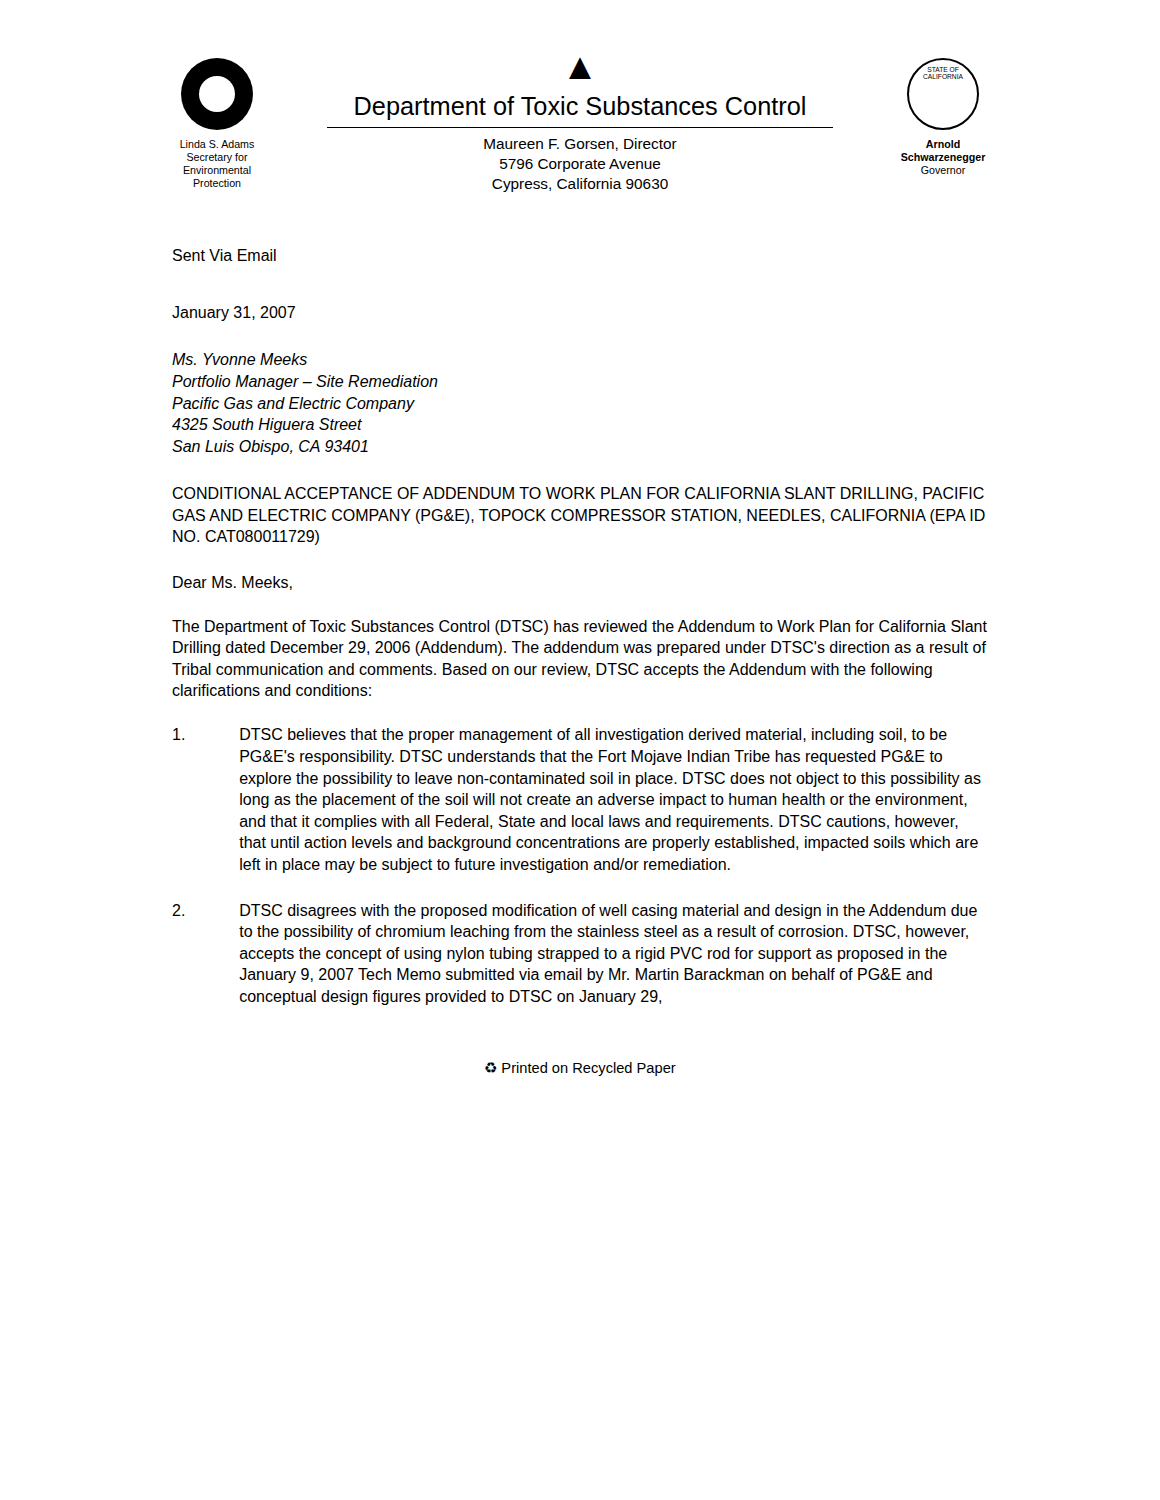Linda S. Adams
Secretary for
Environmental Protection
STATE OF CALIFORNIA
Arnold Schwarzenegger
Governor
▲
Department of Toxic Substances Control
Maureen F. Gorsen, Director
5796 Corporate Avenue
Cypress, California 90630
Sent Via Email
January 31, 2007
Ms. Yvonne Meeks
Portfolio Manager – Site Remediation
Pacific Gas and Electric Company
4325 South Higuera Street
San Luis Obispo, CA 93401
CONDITIONAL ACCEPTANCE OF ADDENDUM TO WORK PLAN FOR CALIFORNIA SLANT DRILLING, PACIFIC GAS AND ELECTRIC COMPANY (PG&E), TOPOCK COMPRESSOR STATION, NEEDLES, CALIFORNIA (EPA ID NO. CAT080011729)
Dear Ms. Meeks,
The Department of Toxic Substances Control (DTSC) has reviewed the Addendum to Work Plan for California Slant Drilling dated December 29, 2006 (Addendum). The addendum was prepared under DTSC's direction as a result of Tribal communication and comments. Based on our review, DTSC accepts the Addendum with the following clarifications and conditions:
DTSC believes that the proper management of all investigation derived material, including soil, to be PG&E's responsibility. DTSC understands that the Fort Mojave Indian Tribe has requested PG&E to explore the possibility to leave non-contaminated soil in place. DTSC does not object to this possibility as long as the placement of the soil will not create an adverse impact to human health or the environment, and that it complies with all Federal, State and local laws and requirements. DTSC cautions, however, that until action levels and background concentrations are properly established, impacted soils which are left in place may be subject to future investigation and/or remediation.
DTSC disagrees with the proposed modification of well casing material and design in the Addendum due to the possibility of chromium leaching from the stainless steel as a result of corrosion. DTSC, however, accepts the concept of using nylon tubing strapped to a rigid PVC rod for support as proposed in the January 9, 2007 Tech Memo submitted via email by Mr. Martin Barackman on behalf of PG&E and conceptual design figures provided to DTSC on January 29,
♻ Printed on Recycled Paper